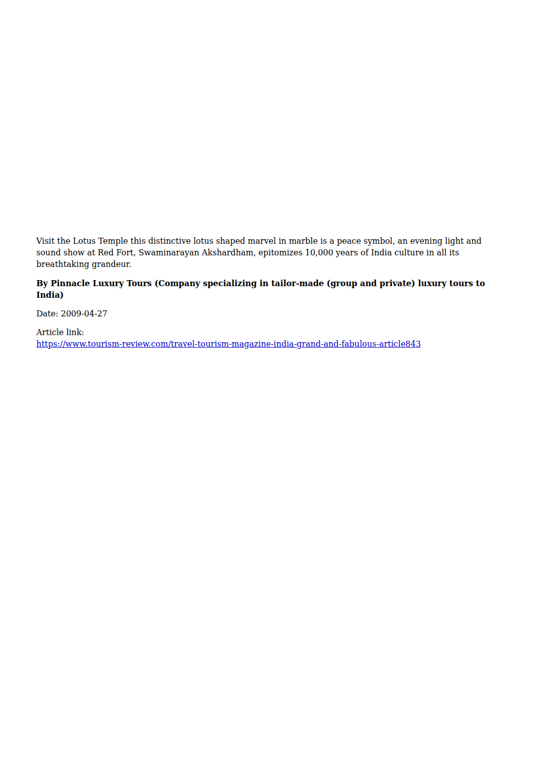Visit the Lotus Temple this distinctive lotus shaped marvel in marble is a peace symbol, an evening light and sound show at Red Fort, Swaminarayan Akshardham, epitomizes 10,000 years of India culture in all its breathtaking grandeur.
By Pinnacle Luxury Tours (Company specializing in tailor-made (group and private) luxury tours to India)
Date: 2009-04-27
Article link:
https://www.tourism-review.com/travel-tourism-magazine-india-grand-and-fabulous-article843